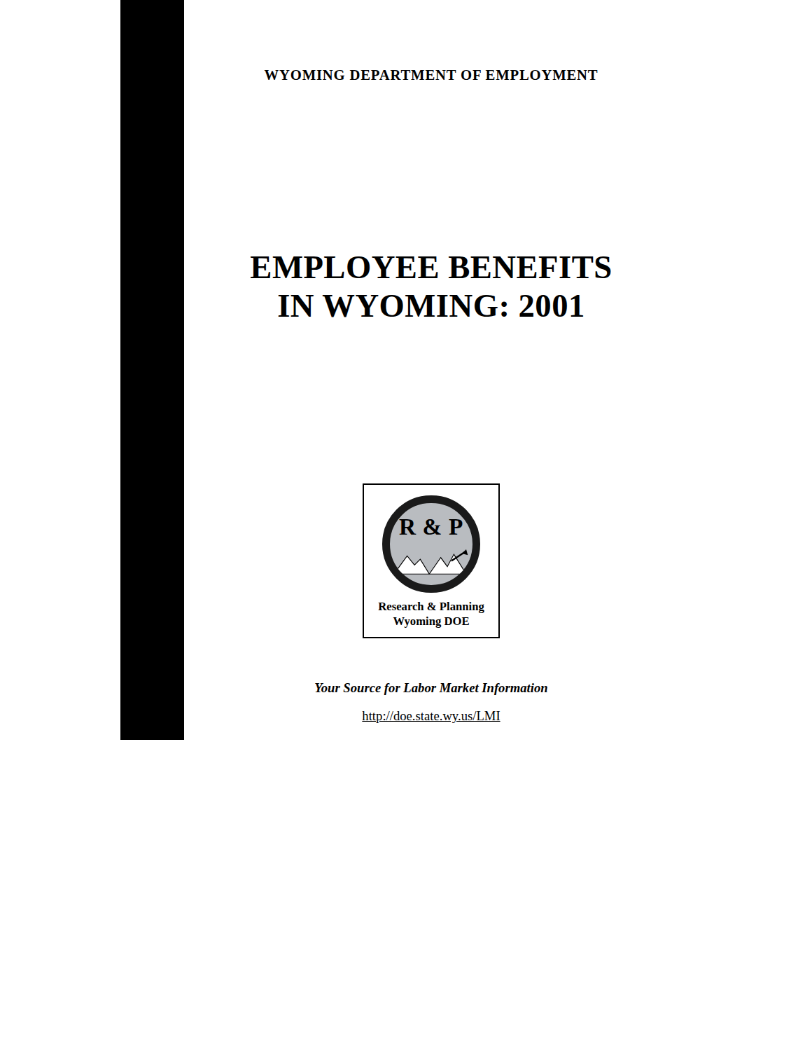WYOMING DEPARTMENT OF EMPLOYMENT
EMPLOYEE BENEFITS
IN WYOMING: 2001
R & P
Research & Planning
Wyoming DOE
Your Source for Labor Market Information
http://doe.state.wy.us/LMI